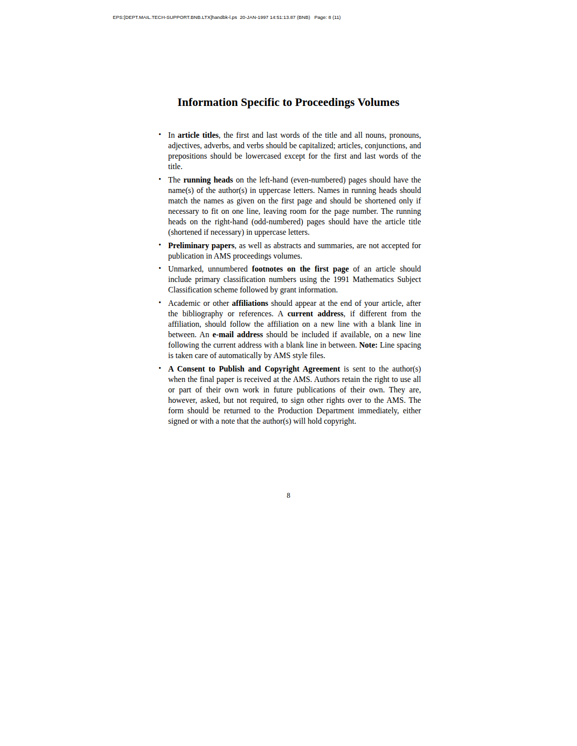EPS:[DEPT.MAIL.TECH-SUPPORT.BNB.LTX]handbk-l.ps 20-JAN-1997 14:51:13.87 (BNB) Page: 8 (11)
Information Specific to Proceedings Volumes
In article titles, the first and last words of the title and all nouns, pronouns, adjectives, adverbs, and verbs should be capitalized; articles, conjunctions, and prepositions should be lowercased except for the first and last words of the title.
The running heads on the left-hand (even-numbered) pages should have the name(s) of the author(s) in uppercase letters. Names in running heads should match the names as given on the first page and should be shortened only if necessary to fit on one line, leaving room for the page number. The running heads on the right-hand (odd-numbered) pages should have the article title (shortened if necessary) in uppercase letters.
Preliminary papers, as well as abstracts and summaries, are not accepted for publication in AMS proceedings volumes.
Unmarked, unnumbered footnotes on the first page of an article should include primary classification numbers using the 1991 Mathematics Subject Classification scheme followed by grant information.
Academic or other affiliations should appear at the end of your article, after the bibliography or references. A current address, if different from the affiliation, should follow the affiliation on a new line with a blank line in between. An e-mail address should be included if available, on a new line following the current address with a blank line in between. Note: Line spacing is taken care of automatically by AMS style files.
A Consent to Publish and Copyright Agreement is sent to the author(s) when the final paper is received at the AMS. Authors retain the right to use all or part of their own work in future publications of their own. They are, however, asked, but not required, to sign other rights over to the AMS. The form should be returned to the Production Department immediately, either signed or with a note that the author(s) will hold copyright.
8